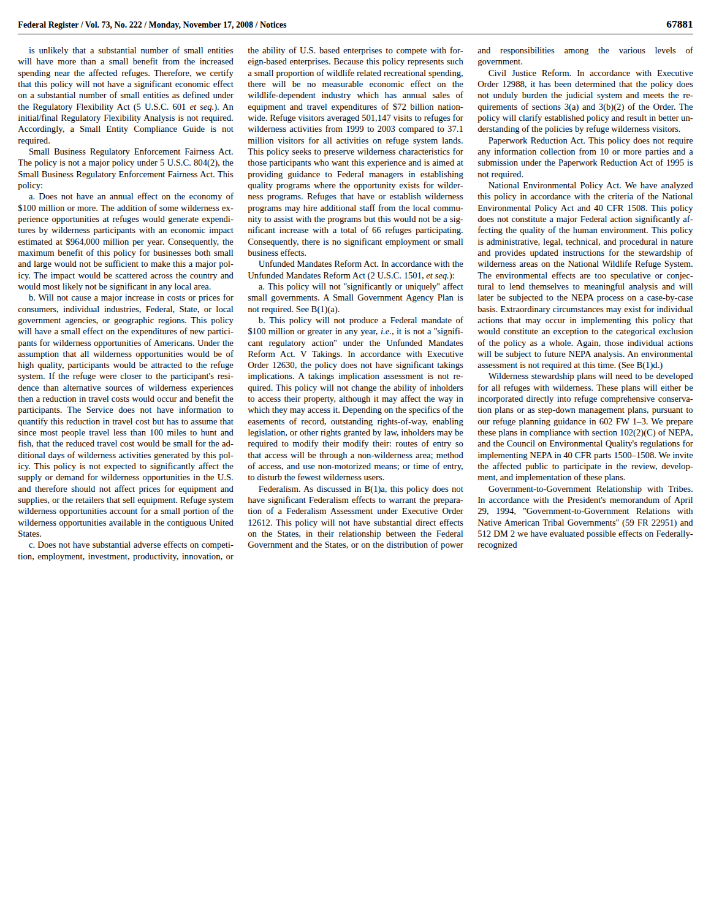Federal Register / Vol. 73, No. 222 / Monday, November 17, 2008 / Notices
67881
is unlikely that a substantial number of small entities will have more than a small benefit from the increased spending near the affected refuges. Therefore, we certify that this policy will not have a significant economic effect on a substantial number of small entities as defined under the Regulatory Flexibility Act (5 U.S.C. 601 et seq.). An initial/final Regulatory Flexibility Analysis is not required. Accordingly, a Small Entity Compliance Guide is not required.
Small Business Regulatory Enforcement Fairness Act. The policy is not a major policy under 5 U.S.C. 804(2), the Small Business Regulatory Enforcement Fairness Act. This policy:
a. Does not have an annual effect on the economy of $100 million or more. The addition of some wilderness experience opportunities at refuges would generate expenditures by wilderness participants with an economic impact estimated at $964,000 million per year. Consequently, the maximum benefit of this policy for businesses both small and large would not be sufficient to make this a major policy. The impact would be scattered across the country and would most likely not be significant in any local area.
b. Will not cause a major increase in costs or prices for consumers, individual industries, Federal, State, or local government agencies, or geographic regions. This policy will have a small effect on the expenditures of new participants for wilderness opportunities of Americans. Under the assumption that all wilderness opportunities would be of high quality, participants would be attracted to the refuge system. If the refuge were closer to the participant's residence than alternative sources of wilderness experiences then a reduction in travel costs would occur and benefit the participants. The Service does not have information to quantify this reduction in travel cost but has to assume that since most people travel less than 100 miles to hunt and fish, that the reduced travel cost would be small for the additional days of wilderness activities generated by this policy. This policy is not expected to significantly affect the supply or demand for wilderness opportunities in the U.S. and therefore should not affect prices for equipment and supplies, or the retailers that sell equipment. Refuge system wilderness opportunities account for a small portion of the wilderness opportunities available in the contiguous United States.
c. Does not have substantial adverse effects on competition, employment, investment, productivity, innovation, or the ability of U.S. based enterprises to compete with foreign-based enterprises. Because this policy represents such a small proportion of wildlife related recreational spending, there will be no measurable economic effect on the wildlife-dependent industry which has annual sales of equipment and travel expenditures of $72 billion nationwide. Refuge visitors averaged 501,147 visits to refuges for wilderness activities from 1999 to 2003 compared to 37.1 million visitors for all activities on refuge system lands. This policy seeks to preserve wilderness characteristics for those participants who want this experience and is aimed at providing guidance to Federal managers in establishing quality programs where the opportunity exists for wilderness programs. Refuges that have or establish wilderness programs may hire additional staff from the local community to assist with the programs but this would not be a significant increase with a total of 66 refuges participating. Consequently, there is no significant employment or small business effects.
Unfunded Mandates Reform Act. In accordance with the Unfunded Mandates Reform Act (2 U.S.C. 1501, et seq.):
a. This policy will not ''significantly or uniquely'' affect small governments. A Small Government Agency Plan is not required. See B(1)(a).
b. This policy will not produce a Federal mandate of $100 million or greater in any year, i.e., it is not a ''significant regulatory action'' under the Unfunded Mandates Reform Act. V Takings. In accordance with Executive Order 12630, the policy does not have significant takings implications. A takings implication assessment is not required. This policy will not change the ability of inholders to access their property, although it may affect the way in which they may access it. Depending on the specifics of the easements of record, outstanding rights-of-way, enabling legislation, or other rights granted by law, inholders may be required to modify their modify their: routes of entry so that access will be through a non-wilderness area; method of access, and use non-motorized means; or time of entry, to disturb the fewest wilderness users.
Federalism. As discussed in B(1)a, this policy does not have significant Federalism effects to warrant the preparation of a Federalism Assessment under Executive Order 12612. This policy will not have substantial direct effects on the States, in their relationship between the Federal Government and the States, or on the distribution of power and responsibilities among the various levels of government.
Civil Justice Reform. In accordance with Executive Order 12988, it has been determined that the policy does not unduly burden the judicial system and meets the requirements of sections 3(a) and 3(b)(2) of the Order. The policy will clarify established policy and result in better understanding of the policies by refuge wilderness visitors.
Paperwork Reduction Act. This policy does not require any information collection from 10 or more parties and a submission under the Paperwork Reduction Act of 1995 is not required.
National Environmental Policy Act. We have analyzed this policy in accordance with the criteria of the National Environmental Policy Act and 40 CFR 1508. This policy does not constitute a major Federal action significantly affecting the quality of the human environment. This policy is administrative, legal, technical, and procedural in nature and provides updated instructions for the stewardship of wilderness areas on the National Wildlife Refuge System. The environmental effects are too speculative or conjectural to lend themselves to meaningful analysis and will later be subjected to the NEPA process on a case-by-case basis. Extraordinary circumstances may exist for individual actions that may occur in implementing this policy that would constitute an exception to the categorical exclusion of the policy as a whole. Again, those individual actions will be subject to future NEPA analysis. An environmental assessment is not required at this time. (See B(1)d.)
Wilderness stewardship plans will need to be developed for all refuges with wilderness. These plans will either be incorporated directly into refuge comprehensive conservation plans or as step-down management plans, pursuant to our refuge planning guidance in 602 FW 1–3. We prepare these plans in compliance with section 102(2)(C) of NEPA, and the Council on Environmental Quality's regulations for implementing NEPA in 40 CFR parts 1500–1508. We invite the affected public to participate in the review, development, and implementation of these plans.
Government-to-Government Relationship with Tribes. In accordance with the President's memorandum of April 29, 1994, ''Government-to-Government Relations with Native American Tribal Governments'' (59 FR 22951) and 512 DM 2 we have evaluated possible effects on Federally-recognized